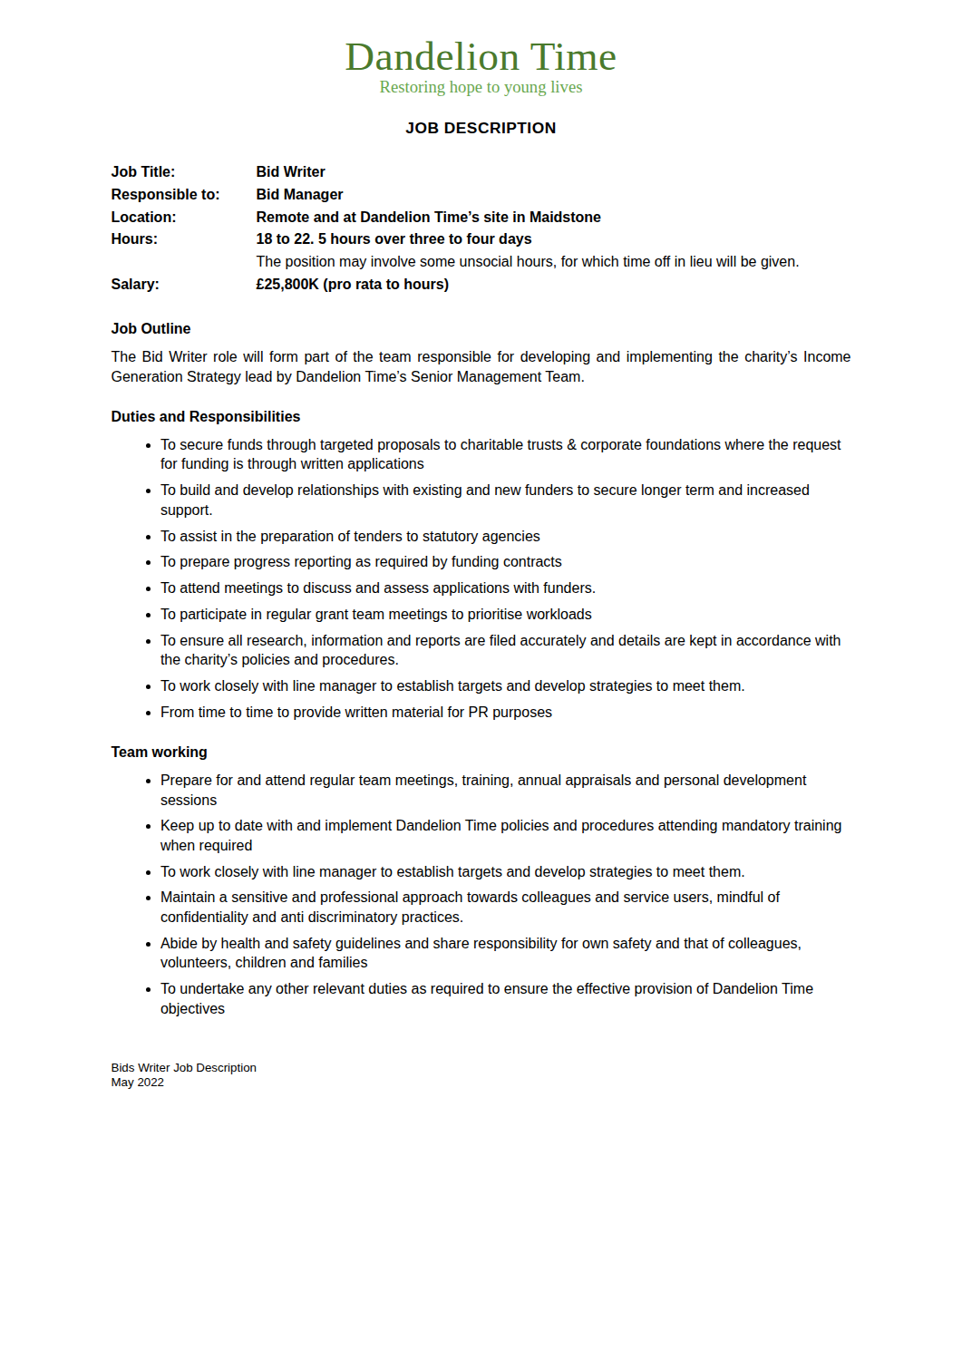Dandelion Time Restoring hope to young lives
JOB DESCRIPTION
| Job Title: | Bid Writer |
| Responsible to: | Bid Manager |
| Location: | Remote and at Dandelion Time’s site in Maidstone |
| Hours: | 18 to 22. 5 hours over three to four days |
| | The position may involve some unsocial hours, for which time off in lieu will be given. |
| Salary: | £25,800K (pro rata to hours) |
Job Outline
The Bid Writer role will form part of the team responsible for developing and implementing the charity’s Income Generation Strategy lead by Dandelion Time’s Senior Management Team.
Duties and Responsibilities
To secure funds through targeted proposals to charitable trusts & corporate foundations where the request for funding is through written applications
To build and develop relationships with existing and new funders to secure longer term and increased support.
To assist in the preparation of tenders to statutory agencies
To prepare progress reporting as required by funding contracts
To attend meetings to discuss and assess applications with funders.
To participate in regular grant team meetings to prioritise workloads
To ensure all research, information and reports are filed accurately and details are kept in accordance with the charity’s policies and procedures.
To work closely with line manager to establish targets and develop strategies to meet them.
From time to time to provide written material for PR purposes
Team working
Prepare for and attend regular team meetings, training, annual appraisals and personal development sessions
Keep up to date with and implement Dandelion Time policies and procedures attending mandatory training when required
To work closely with line manager to establish targets and develop strategies to meet them.
Maintain a sensitive and professional approach towards colleagues and service users, mindful of confidentiality and anti discriminatory practices.
Abide by health and safety guidelines and share responsibility for own safety and that of colleagues, volunteers, children and families
To undertake any other relevant duties as required to ensure the effective provision of Dandelion Time objectives
Bids Writer Job Description
May 2022